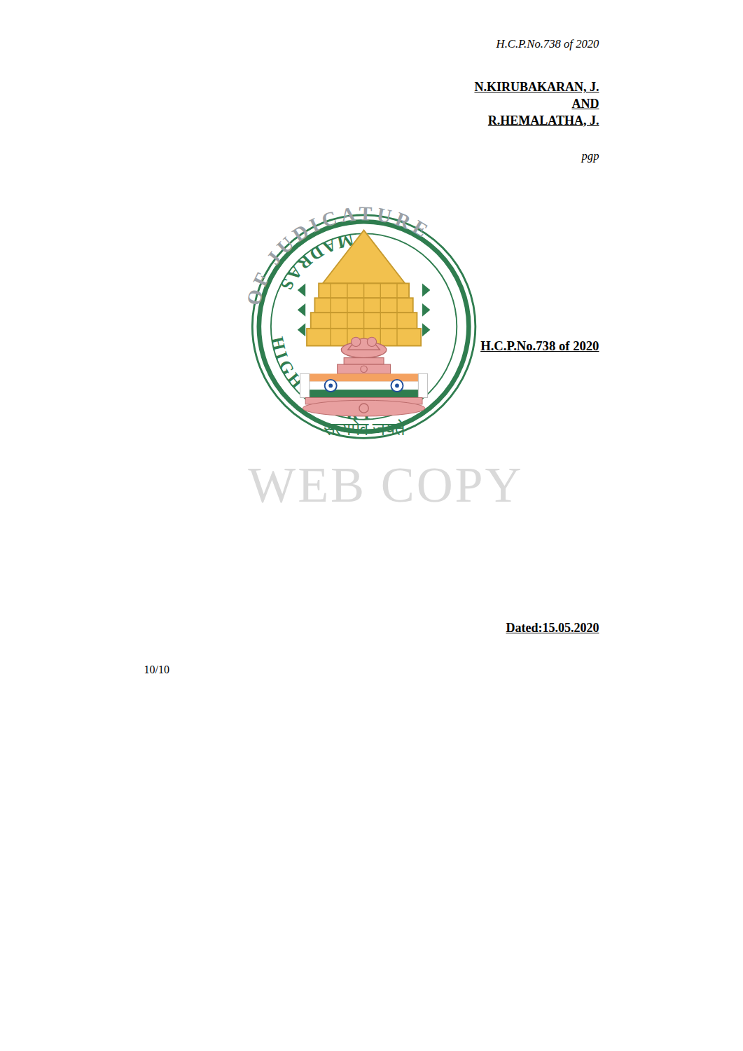H.C.P.No.738 of 2020
N.KIRUBAKARAN, J. AND R.HEMALATHA, J.
pgp
High Court of Judicature at Madras seal OF JUDICATURE HIGH COURT MADRAS सत्यमेव जयते
H.C.P.No.738 of 2020
WEB COPY
Dated:15.05.2020
10/10